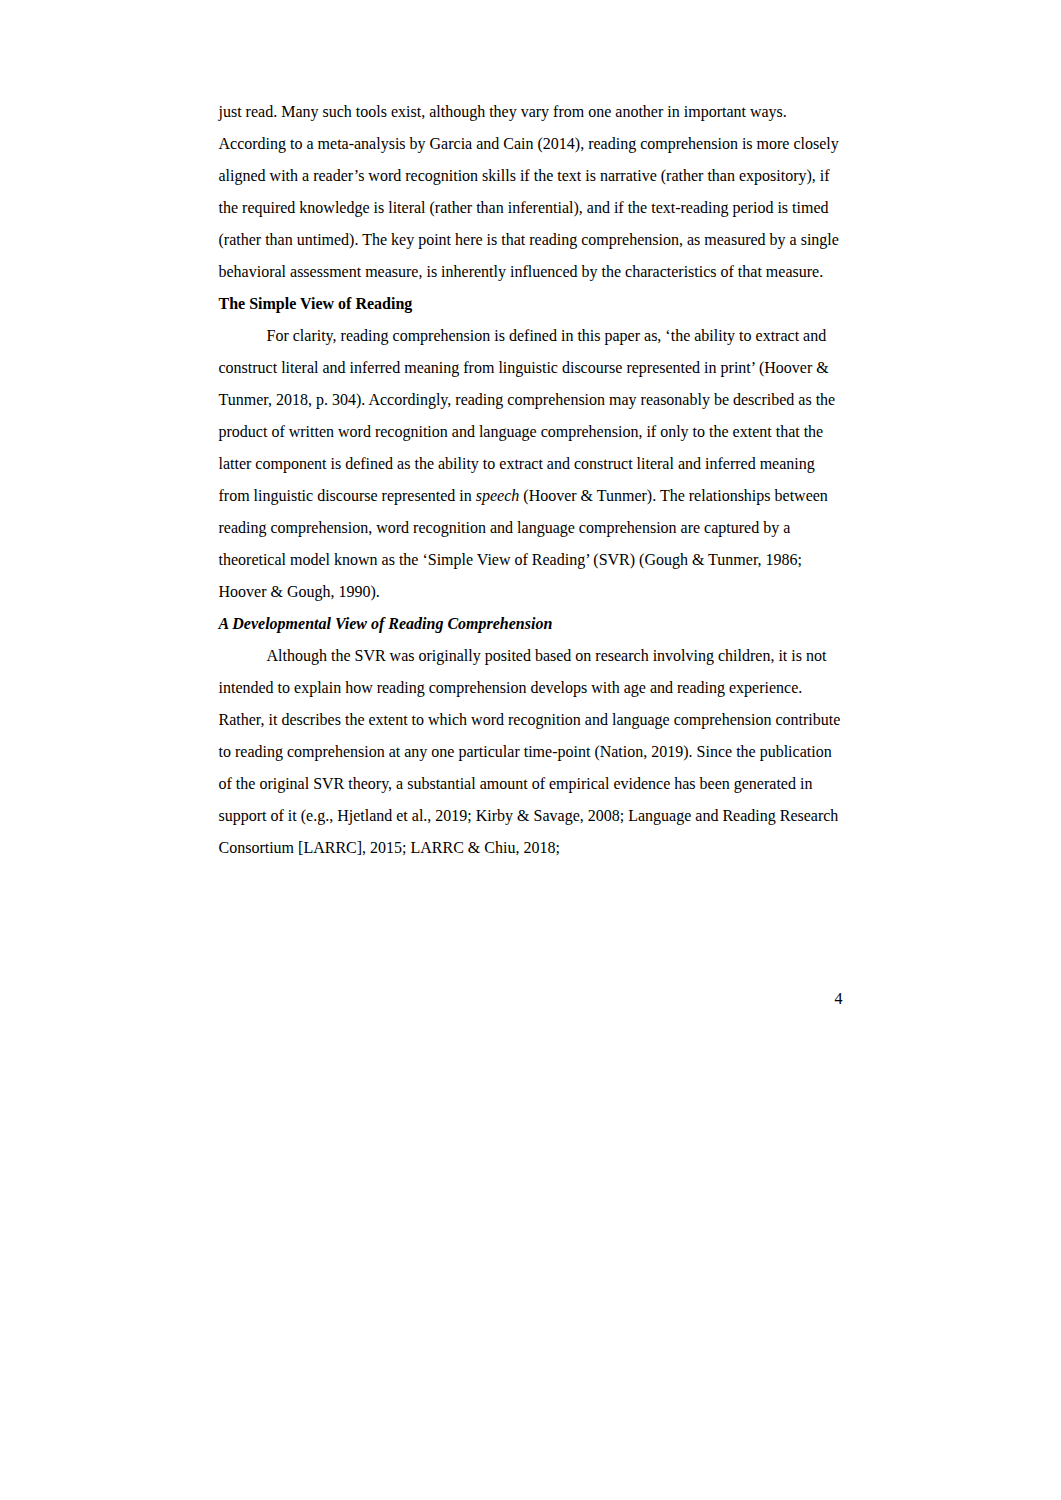just read. Many such tools exist, although they vary from one another in important ways. According to a meta-analysis by Garcia and Cain (2014), reading comprehension is more closely aligned with a reader’s word recognition skills if the text is narrative (rather than expository), if the required knowledge is literal (rather than inferential), and if the text-reading period is timed (rather than untimed). The key point here is that reading comprehension, as measured by a single behavioral assessment measure, is inherently influenced by the characteristics of that measure.
The Simple View of Reading
For clarity, reading comprehension is defined in this paper as, ‘the ability to extract and construct literal and inferred meaning from linguistic discourse represented in print’ (Hoover & Tunmer, 2018, p. 304). Accordingly, reading comprehension may reasonably be described as the product of written word recognition and language comprehension, if only to the extent that the latter component is defined as the ability to extract and construct literal and inferred meaning from linguistic discourse represented in speech (Hoover & Tunmer). The relationships between reading comprehension, word recognition and language comprehension are captured by a theoretical model known as the ‘Simple View of Reading’ (SVR) (Gough & Tunmer, 1986; Hoover & Gough, 1990).
A Developmental View of Reading Comprehension
Although the SVR was originally posited based on research involving children, it is not intended to explain how reading comprehension develops with age and reading experience. Rather, it describes the extent to which word recognition and language comprehension contribute to reading comprehension at any one particular time-point (Nation, 2019). Since the publication of the original SVR theory, a substantial amount of empirical evidence has been generated in support of it (e.g., Hjetland et al., 2019; Kirby & Savage, 2008; Language and Reading Research Consortium [LARRC], 2015; LARRC & Chiu, 2018;
4